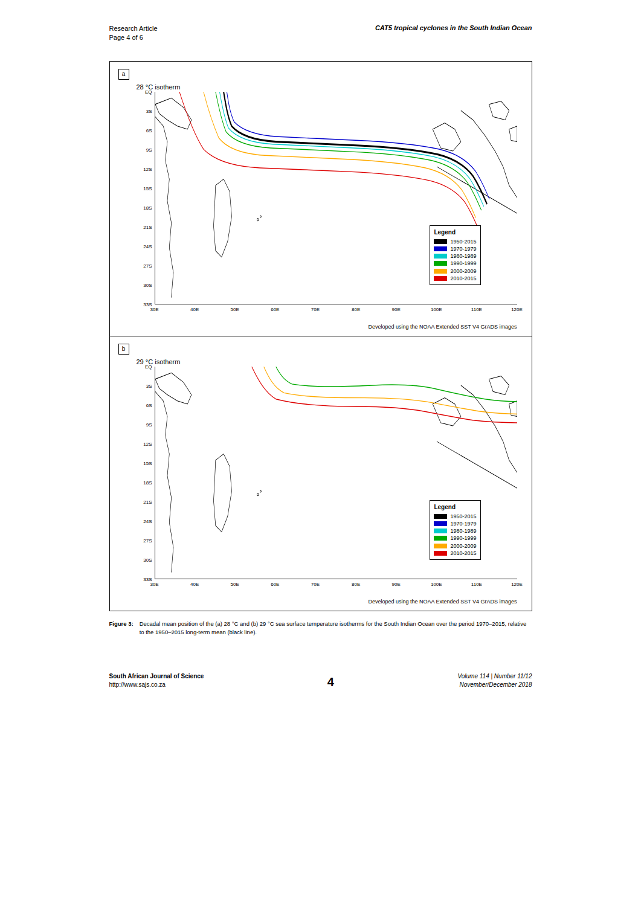Research Article
Page 4 of 6
CAT5 tropical cyclones in the South Indian Ocean
a
28 °C isotherm
EQ 3S 6S 9S 12S 15S 18S 21S 24S 27S 30S 33S
30E 40E 50E 60E 70E 80E 90E 100E 110E 120E
Legend
1950-2015
1970-1979
1980-1989
1990-1999
2000-2009
2010-2015
Developed using the NOAA Extended SST V4 GrADS images
b
29 °C isotherm
EQ 3S 6S 9S 12S 15S 18S 21S 24S 27S 30S 33S
30E 40E 50E 60E 70E 80E 90E 100E 110E 120E
Legend
1950-2015
1970-1979
1980-1989
1990-1999
2000-2009
2010-2015
Developed using the NOAA Extended SST V4 GrADS images
Figure 3:
Decadal mean position of the (a) 28 °C and (b) 29 °C sea surface temperature isotherms for the South Indian Ocean over the period 1970–2015, relative to the 1950–2015 long-term mean (black line).
South African Journal of Science
http://www.sajs.co.za
4
Volume 114 | Number 11/12
November/December 2018